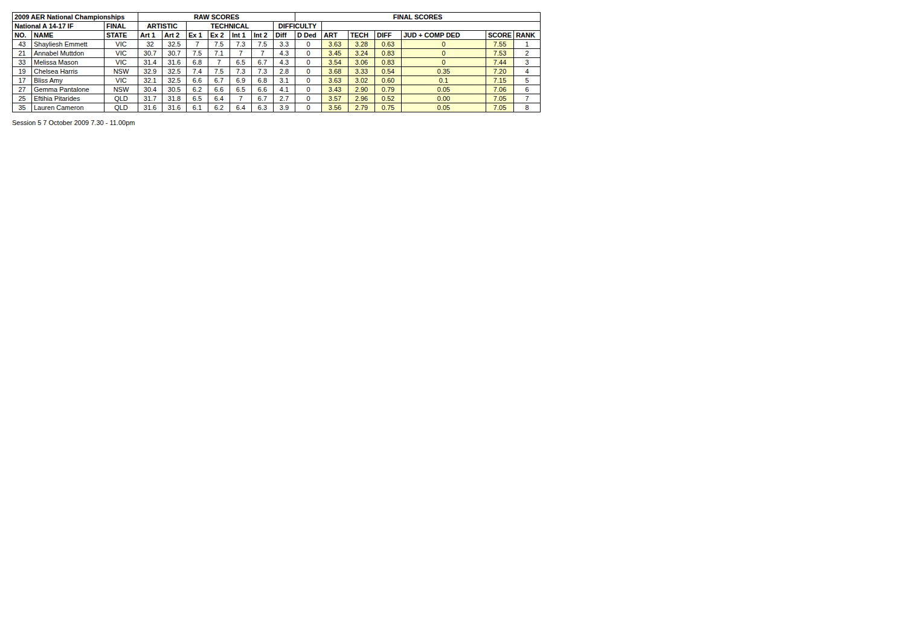2009 AER National Championships — National A 14-17 IF — Final
| 2009 AER National Championships | RAW SCORES | FINAL SCORES |
| --- | --- | --- |
| National A 14-17 IF | FINAL | ARTISTIC | TECHNICAL | DIFFICULTY | |
| NO. | NAME | STATE | Art 1 | Art 2 | Ex 1 | Ex 2 | Int 1 | Int 2 | Diff | D Ded | ART | TECH | DIFF | JUD + COMP DED | SCORE | RANK |
| 43 | Shayliesh Emmett | VIC | 32 | 32.5 | 7 | 7.5 | 7.3 | 7.5 | 3.3 | 0 | 3.63 | 3.28 | 0.63 | 0 | 7.55 | 1 |
| 21 | Annabel Muttdon | VIC | 30.7 | 30.7 | 7.5 | 7.1 | 7 | 7 | 4.3 | 0 | 3.45 | 3.24 | 0.83 | 0 | 7.53 | 2 |
| 33 | Melissa Mason | VIC | 31.4 | 31.6 | 6.8 | 7 | 6.5 | 6.7 | 4.3 | 0 | 3.54 | 3.06 | 0.83 | 0 | 7.44 | 3 |
| 19 | Chelsea Harris | NSW | 32.9 | 32.5 | 7.4 | 7.5 | 7.3 | 7.3 | 2.8 | 0 | 3.68 | 3.33 | 0.54 | 0.35 | 7.20 | 4 |
| 17 | Bliss Amy | VIC | 32.1 | 32.5 | 6.6 | 6.7 | 6.9 | 6.8 | 3.1 | 0 | 3.63 | 3.02 | 0.60 | 0.1 | 7.15 | 5 |
| 27 | Gemma Pantalone | NSW | 30.4 | 30.5 | 6.2 | 6.6 | 6.5 | 6.6 | 4.1 | 0 | 3.43 | 2.90 | 0.79 | 0.05 | 7.06 | 6 |
| 25 | Eftihia Pitarides | QLD | 31.7 | 31.8 | 6.5 | 6.4 | 7 | 6.7 | 2.7 | 0 | 3.57 | 2.96 | 0.52 | 0.00 | 7.05 | 7 |
| 35 | Lauren Cameron | QLD | 31.6 | 31.6 | 6.1 | 6.2 | 6.4 | 6.3 | 3.9 | 0 | 3.56 | 2.79 | 0.75 | 0.05 | 7.05 | 8 |
Session 5 7 October 2009 7.30 - 11.00pm